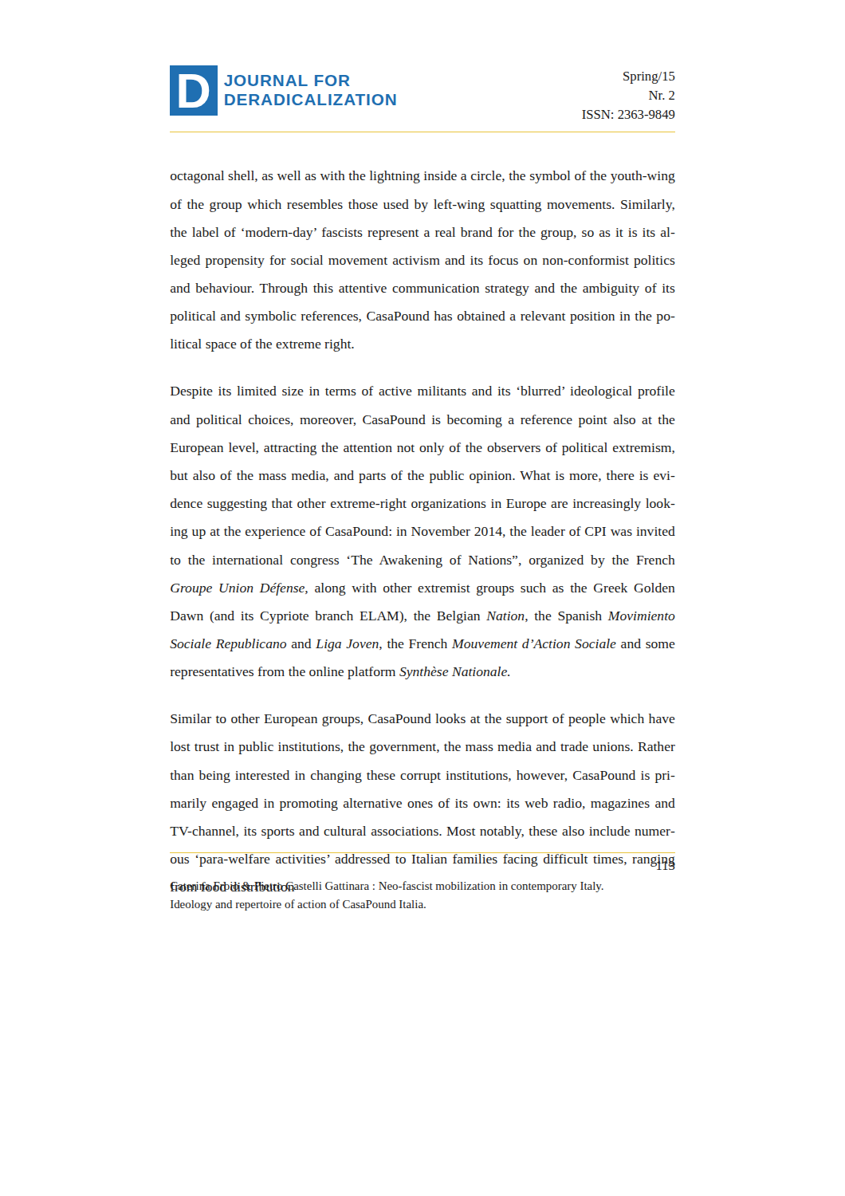D
JOURNAL FOR DERADICALIZATION
Spring/15
Nr. 2
ISSN: 2363-9849
octagonal shell, as well as with the lightning inside a circle, the symbol of the youth-wing of the group which resembles those used by left-wing squatting movements. Similarly, the label of ‘modern-day’ fascists represent a real brand for the group, so as it is its alleged propensity for social movement activism and its focus on non-conformist politics and behaviour. Through this attentive communication strategy and the ambiguity of its political and symbolic references, CasaPound has obtained a relevant position in the political space of the extreme right.
Despite its limited size in terms of active militants and its ‘blurred’ ideological profile and political choices, moreover, CasaPound is becoming a reference point also at the European level, attracting the attention not only of the observers of political extremism, but also of the mass media, and parts of the public opinion. What is more, there is evidence suggesting that other extreme-right organizations in Europe are increasingly looking up at the experience of CasaPound: in November 2014, the leader of CPI was invited to the international congress ‘The Awakening of Nations”, organized by the French Groupe Union Défense, along with other extremist groups such as the Greek Golden Dawn (and its Cypriote branch ELAM), the Belgian Nation, the Spanish Movimiento Sociale Republicano and Liga Joven, the French Mouvement d’Action Sociale and some representatives from the online platform Synthèse Nationale.
Similar to other European groups, CasaPound looks at the support of people which have lost trust in public institutions, the government, the mass media and trade unions. Rather than being interested in changing these corrupt institutions, however, CasaPound is primarily engaged in promoting alternative ones of its own: its web radio, magazines and TV-channel, its sports and cultural associations. Most notably, these also include numerous ‘para-welfare activities’ addressed to Italian families facing difficult times, ranging from food distribution
113
Caterina Froio & Pietro Castelli Gattinara : Neo-fascist mobilization in contemporary Italy.
Ideology and repertoire of action of CasaPound Italia.